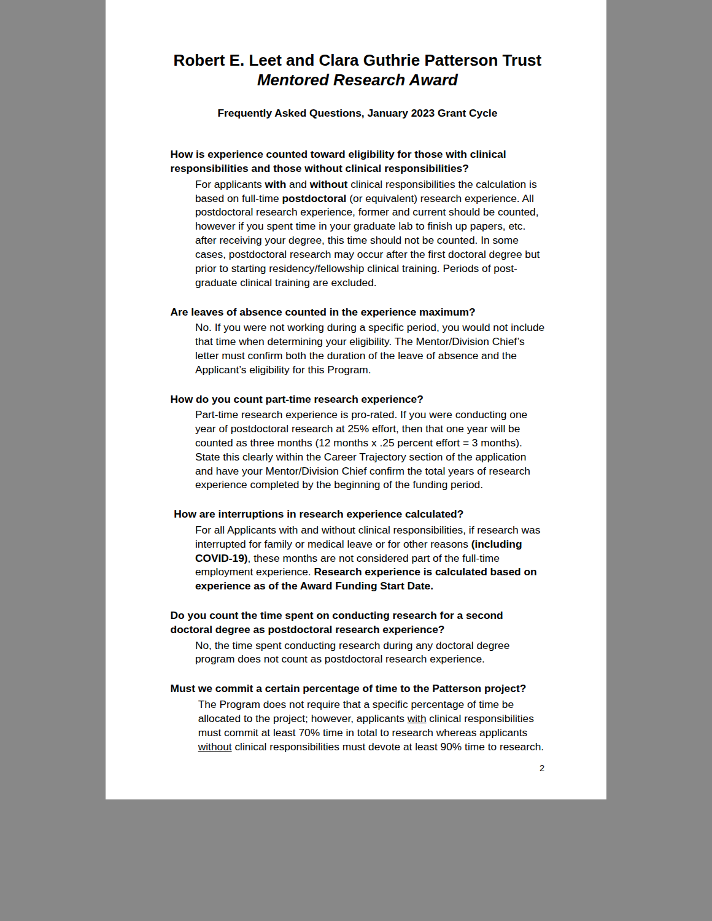Robert E. Leet and Clara Guthrie Patterson Trust Mentored Research Award
Frequently Asked Questions, January 2023 Grant Cycle
How is experience counted toward eligibility for those with clinical responsibilities and those without clinical responsibilities?
For applicants with and without clinical responsibilities the calculation is based on full-time postdoctoral (or equivalent) research experience. All postdoctoral research experience, former and current should be counted, however if you spent time in your graduate lab to finish up papers, etc. after receiving your degree, this time should not be counted. In some cases, postdoctoral research may occur after the first doctoral degree but prior to starting residency/fellowship clinical training. Periods of post-graduate clinical training are excluded.
Are leaves of absence counted in the experience maximum?
No. If you were not working during a specific period, you would not include that time when determining your eligibility. The Mentor/Division Chief’s letter must confirm both the duration of the leave of absence and the Applicant’s eligibility for this Program.
How do you count part-time research experience?
Part-time research experience is pro-rated. If you were conducting one year of postdoctoral research at 25% effort, then that one year will be counted as three months (12 months x .25 percent effort = 3 months). State this clearly within the Career Trajectory section of the application and have your Mentor/Division Chief confirm the total years of research experience completed by the beginning of the funding period.
How are interruptions in research experience calculated?
For all Applicants with and without clinical responsibilities, if research was interrupted for family or medical leave or for other reasons (including COVID-19), these months are not considered part of the full-time employment experience. Research experience is calculated based on experience as of the Award Funding Start Date.
Do you count the time spent on conducting research for a second doctoral degree as postdoctoral research experience?
No, the time spent conducting research during any doctoral degree program does not count as postdoctoral research experience.
Must we commit a certain percentage of time to the Patterson project?
The Program does not require that a specific percentage of time be allocated to the project; however, applicants with clinical responsibilities must commit at least 70% time in total to research whereas applicants without clinical responsibilities must devote at least 90% time to research.
2